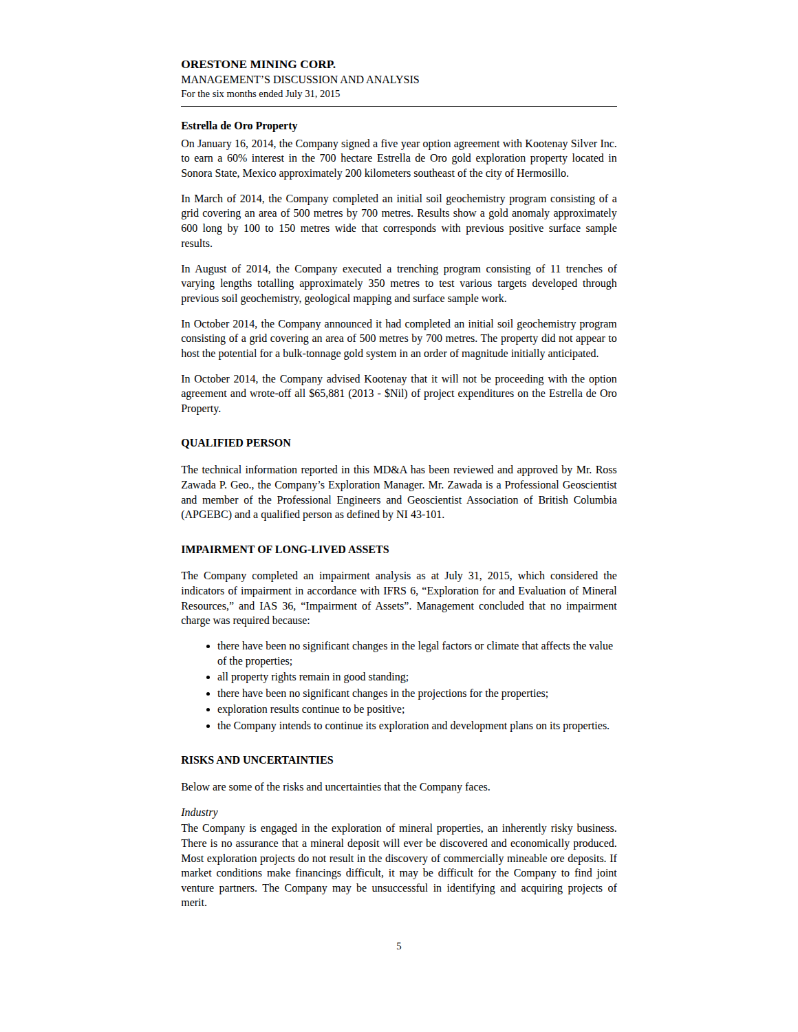ORESTONE MINING CORP.
MANAGEMENT’S DISCUSSION AND ANALYSIS
For the six months ended July 31, 2015
Estrella de Oro Property
On January 16, 2014, the Company signed a five year option agreement with Kootenay Silver Inc. to earn a 60% interest in the 700 hectare Estrella de Oro gold exploration property located in Sonora State, Mexico approximately 200 kilometers southeast of the city of Hermosillo.
In March of 2014, the Company completed an initial soil geochemistry program consisting of a grid covering an area of 500 metres by 700 metres. Results show a gold anomaly approximately 600 long by 100 to 150 metres wide that corresponds with previous positive surface sample results.
In August of 2014, the Company executed a trenching program consisting of 11 trenches of varying lengths totalling approximately 350 metres to test various targets developed through previous soil geochemistry, geological mapping and surface sample work.
In October 2014, the Company announced it had completed an initial soil geochemistry program consisting of a grid covering an area of 500 metres by 700 metres. The property did not appear to host the potential for a bulk-tonnage gold system in an order of magnitude initially anticipated.
In October 2014, the Company advised Kootenay that it will not be proceeding with the option agreement and wrote-off all $65,881 (2013 - $Nil) of project expenditures on the Estrella de Oro Property.
Qualified Person
The technical information reported in this MD&A has been reviewed and approved by Mr. Ross Zawada P. Geo., the Company’s Exploration Manager. Mr. Zawada is a Professional Geoscientist and member of the Professional Engineers and Geoscientist Association of British Columbia (APGEBC) and a qualified person as defined by NI 43-101.
Impairment of Long-Lived Assets
The Company completed an impairment analysis as at July 31, 2015, which considered the indicators of impairment in accordance with IFRS 6, “Exploration for and Evaluation of Mineral Resources,” and IAS 36, “Impairment of Assets”. Management concluded that no impairment charge was required because:
there have been no significant changes in the legal factors or climate that affects the value of the properties;
all property rights remain in good standing;
there have been no significant changes in the projections for the properties;
exploration results continue to be positive;
the Company intends to continue its exploration and development plans on its properties.
Risks and Uncertainties
Below are some of the risks and uncertainties that the Company faces.
Industry
The Company is engaged in the exploration of mineral properties, an inherently risky business. There is no assurance that a mineral deposit will ever be discovered and economically produced. Most exploration projects do not result in the discovery of commercially mineable ore deposits. If market conditions make financings difficult, it may be difficult for the Company to find joint venture partners. The Company may be unsuccessful in identifying and acquiring projects of merit.
5